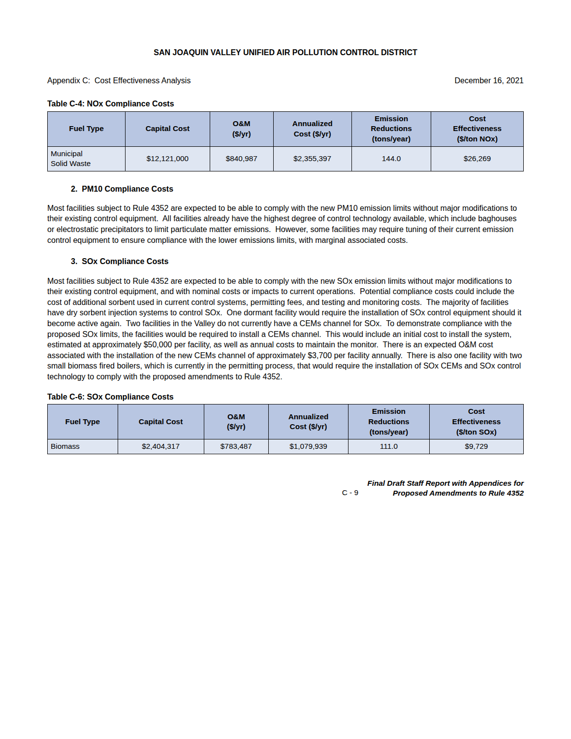SAN JOAQUIN VALLEY UNIFIED AIR POLLUTION CONTROL DISTRICT
Appendix C: Cost Effectiveness Analysis
December 16, 2021
Table C-4: NOx Compliance Costs
| Fuel Type | Capital Cost | O&M ($/yr) | Annualized Cost ($/yr) | Emission Reductions (tons/year) | Cost Effectiveness ($/ton NOx) |
| --- | --- | --- | --- | --- | --- |
| Municipal Solid Waste | $12,121,000 | $840,987 | $2,355,397 | 144.0 | $26,269 |
2. PM10 Compliance Costs
Most facilities subject to Rule 4352 are expected to be able to comply with the new PM10 emission limits without major modifications to their existing control equipment. All facilities already have the highest degree of control technology available, which include baghouses or electrostatic precipitators to limit particulate matter emissions. However, some facilities may require tuning of their current emission control equipment to ensure compliance with the lower emissions limits, with marginal associated costs.
3. SOx Compliance Costs
Most facilities subject to Rule 4352 are expected to be able to comply with the new SOx emission limits without major modifications to their existing control equipment, and with nominal costs or impacts to current operations. Potential compliance costs could include the cost of additional sorbent used in current control systems, permitting fees, and testing and monitoring costs. The majority of facilities have dry sorbent injection systems to control SOx. One dormant facility would require the installation of SOx control equipment should it become active again. Two facilities in the Valley do not currently have a CEMs channel for SOx. To demonstrate compliance with the proposed SOx limits, the facilities would be required to install a CEMs channel. This would include an initial cost to install the system, estimated at approximately $50,000 per facility, as well as annual costs to maintain the monitor. There is an expected O&M cost associated with the installation of the new CEMs channel of approximately $3,700 per facility annually. There is also one facility with two small biomass fired boilers, which is currently in the permitting process, that would require the installation of SOx CEMs and SOx control technology to comply with the proposed amendments to Rule 4352.
Table C-6: SOx Compliance Costs
| Fuel Type | Capital Cost | O&M ($/yr) | Annualized Cost ($/yr) | Emission Reductions (tons/year) | Cost Effectiveness ($/ton SOx) |
| --- | --- | --- | --- | --- | --- |
| Biomass | $2,404,317 | $783,487 | $1,079,939 | 111.0 | $9,729 |
C - 9
Final Draft Staff Report with Appendices for
Proposed Amendments to Rule 4352